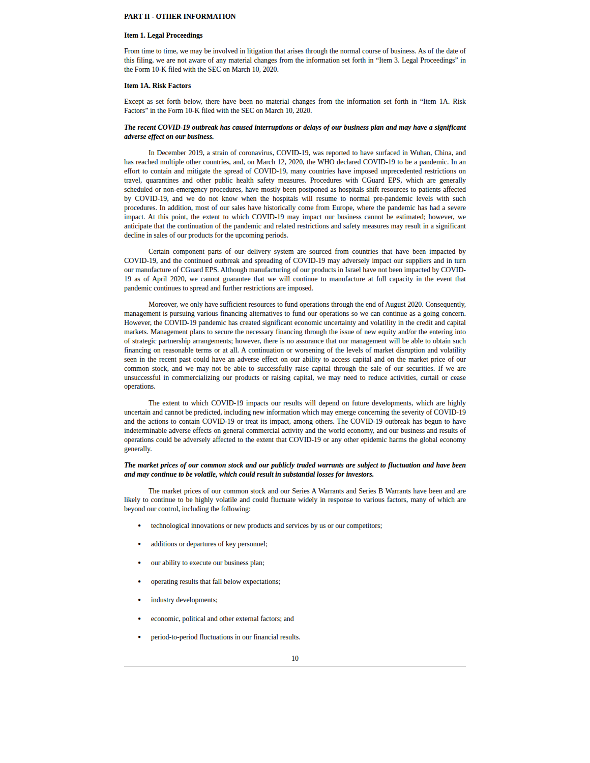PART II - OTHER INFORMATION
Item 1. Legal Proceedings
From time to time, we may be involved in litigation that arises through the normal course of business. As of the date of this filing, we are not aware of any material changes from the information set forth in “Item 3. Legal Proceedings” in the Form 10-K filed with the SEC on March 10, 2020.
Item 1A. Risk Factors
Except as set forth below, there have been no material changes from the information set forth in “Item 1A. Risk Factors” in the Form 10-K filed with the SEC on March 10, 2020.
The recent COVID-19 outbreak has caused interruptions or delays of our business plan and may have a significant adverse effect on our business.
In December 2019, a strain of coronavirus, COVID-19, was reported to have surfaced in Wuhan, China, and has reached multiple other countries, and, on March 12, 2020, the WHO declared COVID-19 to be a pandemic. In an effort to contain and mitigate the spread of COVID-19, many countries have imposed unprecedented restrictions on travel, quarantines and other public health safety measures. Procedures with CGuard EPS, which are generally scheduled or non-emergency procedures, have mostly been postponed as hospitals shift resources to patients affected by COVID-19, and we do not know when the hospitals will resume to normal pre-pandemic levels with such procedures. In addition, most of our sales have historically come from Europe, where the pandemic has had a severe impact. At this point, the extent to which COVID-19 may impact our business cannot be estimated; however, we anticipate that the continuation of the pandemic and related restrictions and safety measures may result in a significant decline in sales of our products for the upcoming periods.
Certain component parts of our delivery system are sourced from countries that have been impacted by COVID-19, and the continued outbreak and spreading of COVID-19 may adversely impact our suppliers and in turn our manufacture of CGuard EPS. Although manufacturing of our products in Israel have not been impacted by COVID-19 as of April 2020, we cannot guarantee that we will continue to manufacture at full capacity in the event that pandemic continues to spread and further restrictions are imposed.
Moreover, we only have sufficient resources to fund operations through the end of August 2020. Consequently, management is pursuing various financing alternatives to fund our operations so we can continue as a going concern. However, the COVID-19 pandemic has created significant economic uncertainty and volatility in the credit and capital markets. Management plans to secure the necessary financing through the issue of new equity and/or the entering into of strategic partnership arrangements; however, there is no assurance that our management will be able to obtain such financing on reasonable terms or at all. A continuation or worsening of the levels of market disruption and volatility seen in the recent past could have an adverse effect on our ability to access capital and on the market price of our common stock, and we may not be able to successfully raise capital through the sale of our securities. If we are unsuccessful in commercializing our products or raising capital, we may need to reduce activities, curtail or cease operations.
The extent to which COVID-19 impacts our results will depend on future developments, which are highly uncertain and cannot be predicted, including new information which may emerge concerning the severity of COVID-19 and the actions to contain COVID-19 or treat its impact, among others. The COVID-19 outbreak has begun to have indeterminable adverse effects on general commercial activity and the world economy, and our business and results of operations could be adversely affected to the extent that COVID-19 or any other epidemic harms the global economy generally.
The market prices of our common stock and our publicly traded warrants are subject to fluctuation and have been and may continue to be volatile, which could result in substantial losses for investors.
The market prices of our common stock and our Series A Warrants and Series B Warrants have been and are likely to continue to be highly volatile and could fluctuate widely in response to various factors, many of which are beyond our control, including the following:
technological innovations or new products and services by us or our competitors;
additions or departures of key personnel;
our ability to execute our business plan;
operating results that fall below expectations;
industry developments;
economic, political and other external factors; and
period-to-period fluctuations in our financial results.
10